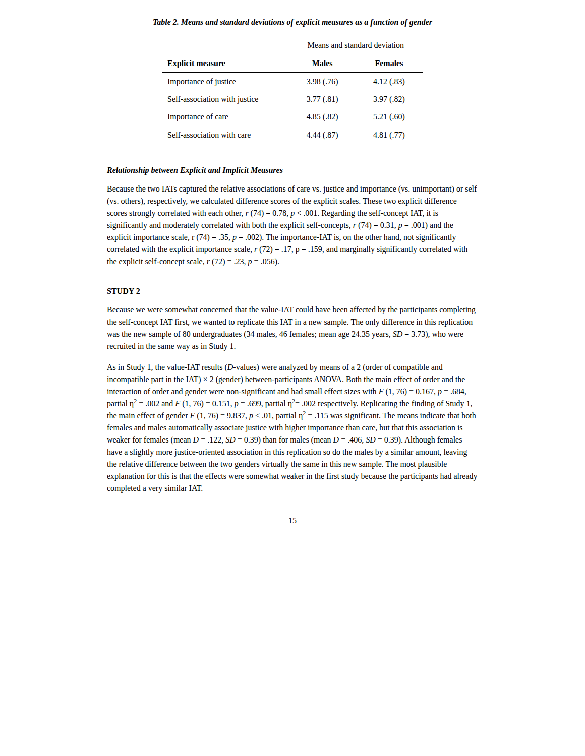Table 2. Means and standard deviations of explicit measures as a function of gender
| | Means and standard deviation |
| Explicit measure | Males | Females |
| Importance of justice | 3.98 (.76) | 4.12 (.83) |
| Self-association with justice | 3.77 (.81) | 3.97 (.82) |
| Importance of care | 4.85 (.82) | 5.21 (.60) |
| Self-association with care | 4.44 (.87) | 4.81 (.77) |
Relationship between Explicit and Implicit Measures
Because the two IATs captured the relative associations of care vs. justice and importance (vs. unimportant) or self (vs. others), respectively, we calculated difference scores of the explicit scales. These two explicit difference scores strongly correlated with each other, r (74) = 0.78, p < .001. Regarding the self-concept IAT, it is significantly and moderately correlated with both the explicit self-concepts, r (74) = 0.31, p = .001) and the explicit importance scale, r (74) = .35, p = .002). The importance-IAT is, on the other hand, not significantly correlated with the explicit importance scale, r (72) = .17, p = .159, and marginally significantly correlated with the explicit self-concept scale, r (72) = .23, p = .056).
STUDY 2
Because we were somewhat concerned that the value-IAT could have been affected by the participants completing the self-concept IAT first, we wanted to replicate this IAT in a new sample. The only difference in this replication was the new sample of 80 undergraduates (34 males, 46 females; mean age 24.35 years, SD = 3.73), who were recruited in the same way as in Study 1.
As in Study 1, the value-IAT results (D-values) were analyzed by means of a 2 (order of compatible and incompatible part in the IAT) × 2 (gender) between-participants ANOVA. Both the main effect of order and the interaction of order and gender were non-significant and had small effect sizes with F (1, 76) = 0.167, p = .684, partial η2 = .002 and F (1, 76) = 0.151, p = .699, partial η2= .002 respectively. Replicating the finding of Study 1, the main effect of gender F (1, 76) = 9.837, p < .01, partial η2 = .115 was significant. The means indicate that both females and males automatically associate justice with higher importance than care, but that this association is weaker for females (mean D = .122, SD = 0.39) than for males (mean D = .406, SD = 0.39). Although females have a slightly more justice-oriented association in this replication so do the males by a similar amount, leaving the relative difference between the two genders virtually the same in this new sample. The most plausible explanation for this is that the effects were somewhat weaker in the first study because the participants had already completed a very similar IAT.
15